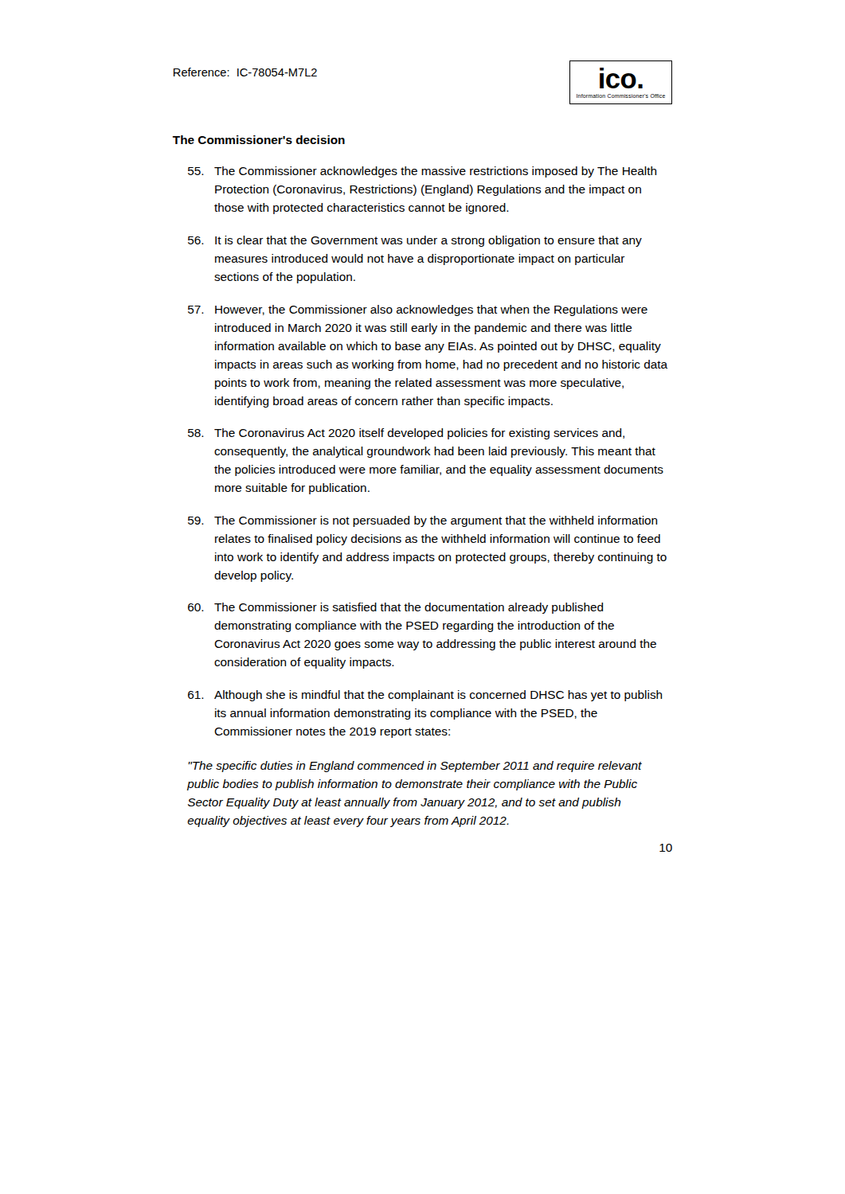Reference: IC-78054-M7L2
ico.
Information Commissioner's Office
The Commissioner's decision
The Commissioner acknowledges the massive restrictions imposed by The Health Protection (Coronavirus, Restrictions) (England) Regulations and the impact on those with protected characteristics cannot be ignored.
It is clear that the Government was under a strong obligation to ensure that any measures introduced would not have a disproportionate impact on particular sections of the population.
However, the Commissioner also acknowledges that when the Regulations were introduced in March 2020 it was still early in the pandemic and there was little information available on which to base any EIAs. As pointed out by DHSC, equality impacts in areas such as working from home, had no precedent and no historic data points to work from, meaning the related assessment was more speculative, identifying broad areas of concern rather than specific impacts.
The Coronavirus Act 2020 itself developed policies for existing services and, consequently, the analytical groundwork had been laid previously. This meant that the policies introduced were more familiar, and the equality assessment documents more suitable for publication.
The Commissioner is not persuaded by the argument that the withheld information relates to finalised policy decisions as the withheld information will continue to feed into work to identify and address impacts on protected groups, thereby continuing to develop policy.
The Commissioner is satisfied that the documentation already published demonstrating compliance with the PSED regarding the introduction of the Coronavirus Act 2020 goes some way to addressing the public interest around the consideration of equality impacts.
Although she is mindful that the complainant is concerned DHSC has yet to publish its annual information demonstrating its compliance with the PSED, the Commissioner notes the 2019 report states:
"The specific duties in England commenced in September 2011 and require relevant public bodies to publish information to demonstrate their compliance with the Public Sector Equality Duty at least annually from January 2012, and to set and publish equality objectives at least every four years from April 2012.
10